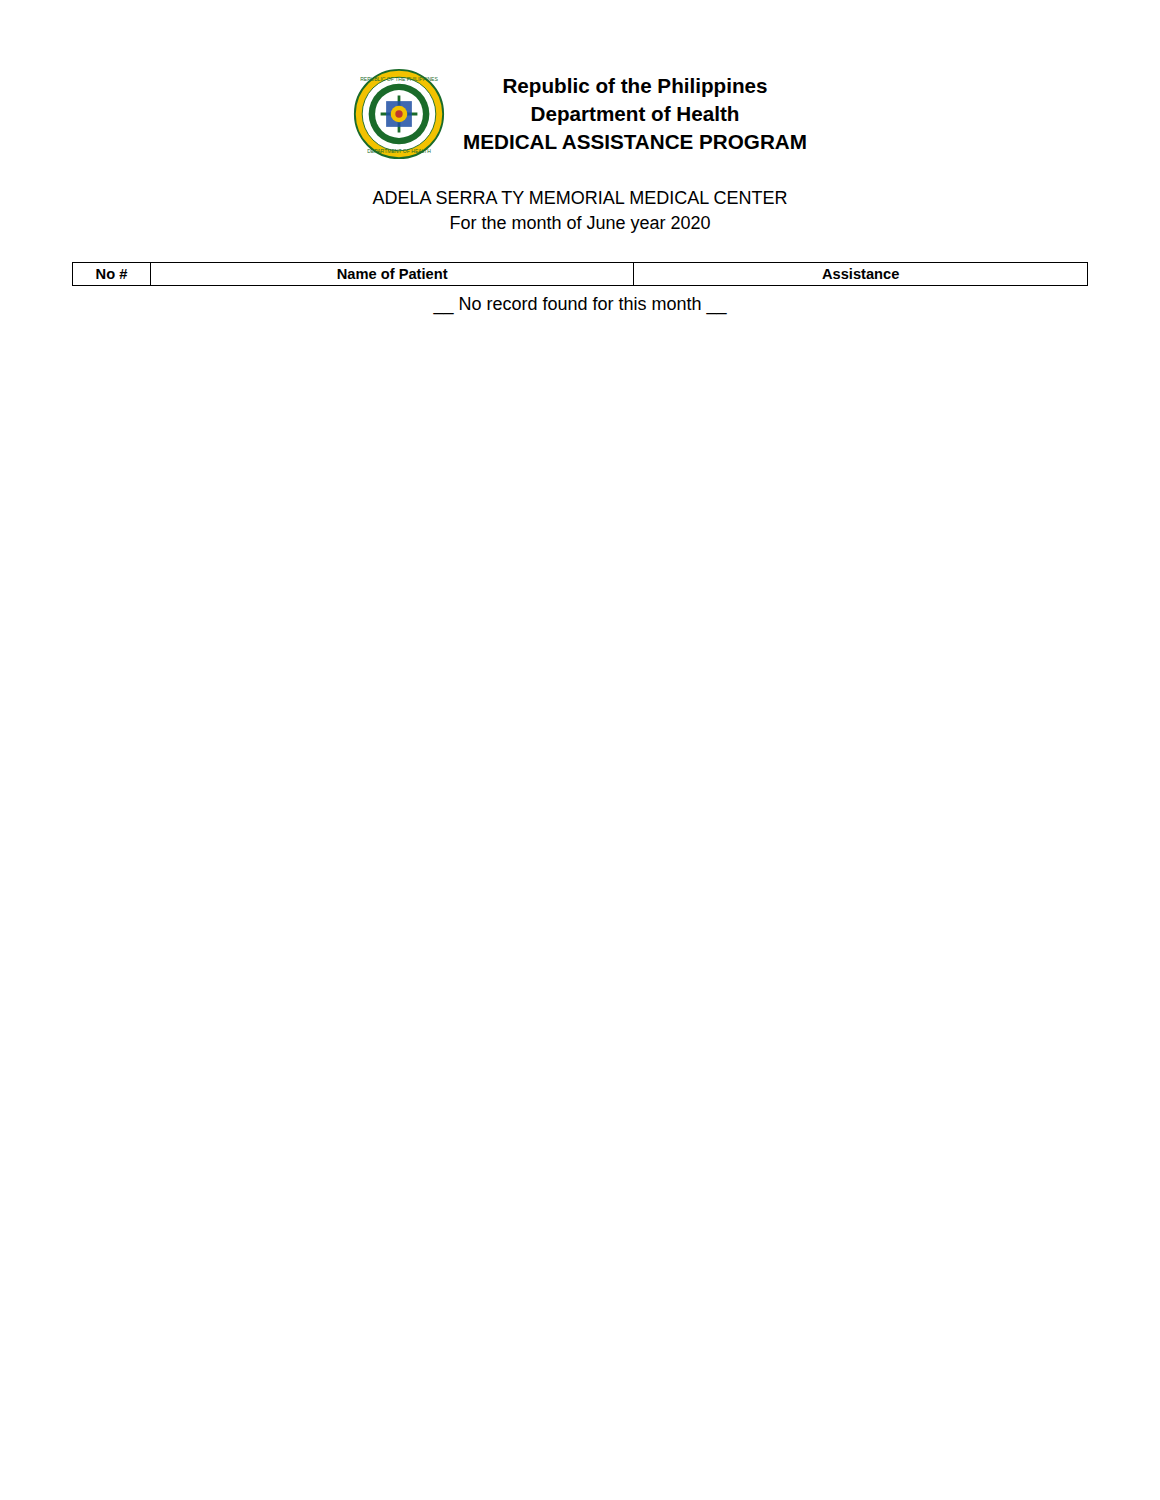REPUBLIC OF THE PHILIPPINES DEPARTMENT OF HEALTH
Republic of the Philippines
Department of Health
MEDICAL ASSISTANCE PROGRAM
ADELA SERRA TY MEMORIAL MEDICAL CENTER
For the month of June year 2020
| No # | Name of Patient | Assistance |
| --- | --- | --- |
__ No record found for this month __